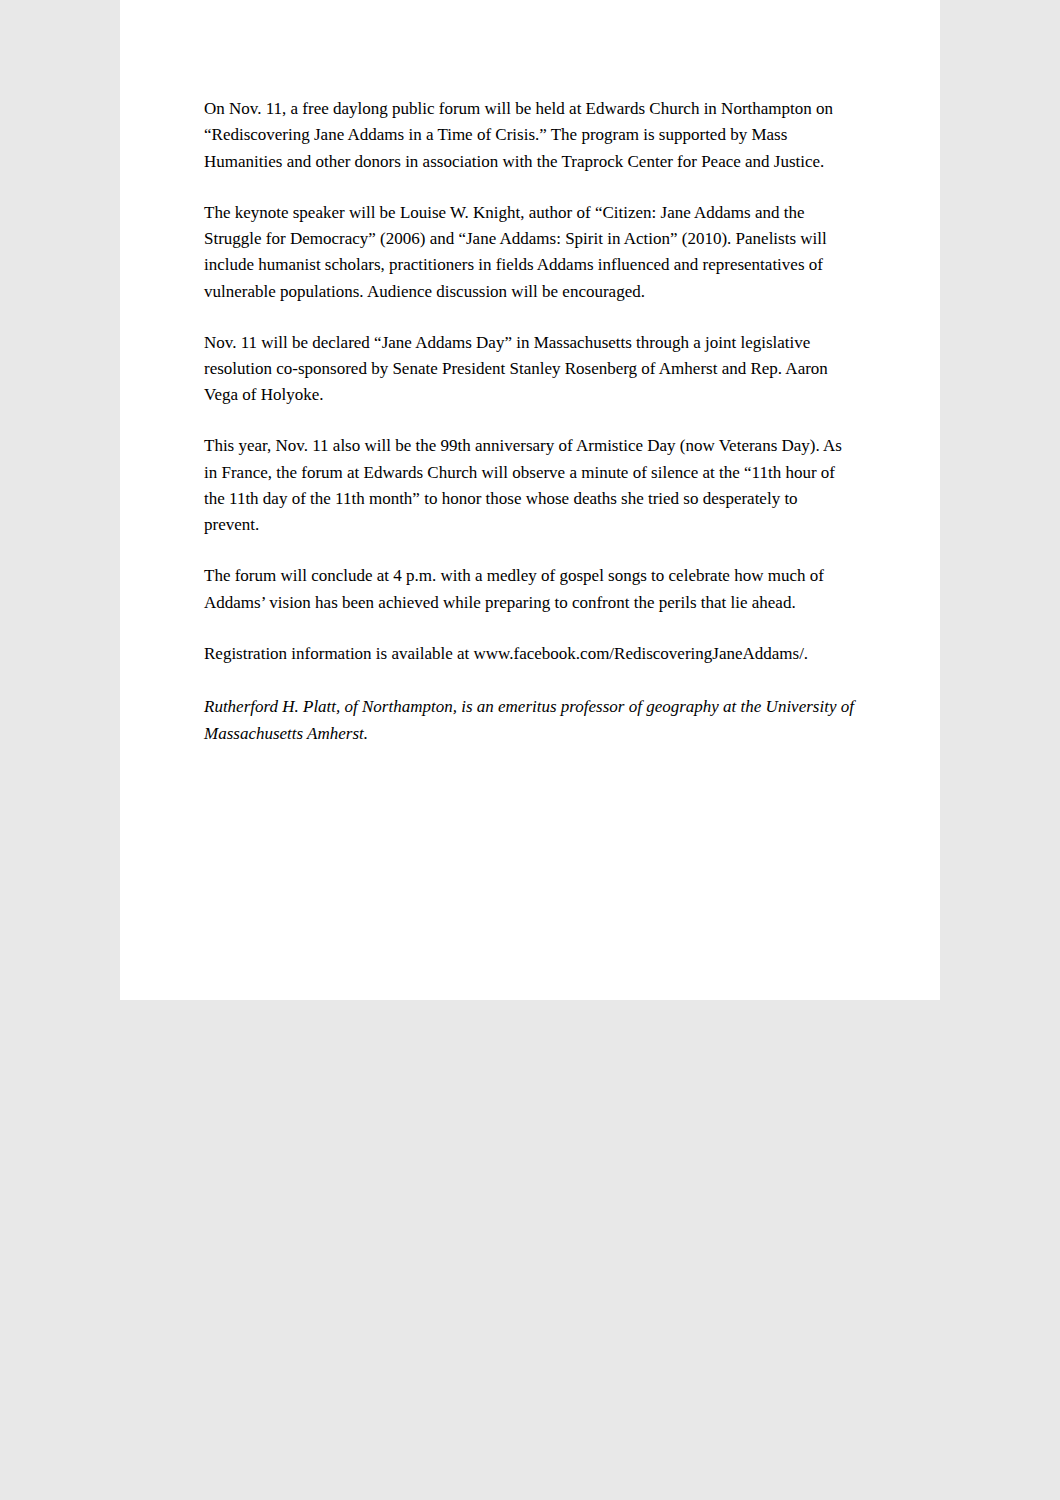On Nov. 11, a free daylong public forum will be held at Edwards Church in Northampton on “Rediscovering Jane Addams in a Time of Crisis.” The program is supported by Mass Humanities and other donors in association with the Traprock Center for Peace and Justice.
The keynote speaker will be Louise W. Knight, author of “Citizen: Jane Addams and the Struggle for Democracy” (2006) and “Jane Addams: Spirit in Action” (2010). Panelists will include humanist scholars, practitioners in fields Addams influenced and representatives of vulnerable populations. Audience discussion will be encouraged.
Nov. 11 will be declared “Jane Addams Day” in Massachusetts through a joint legislative resolution co-sponsored by Senate President Stanley Rosenberg of Amherst and Rep. Aaron Vega of Holyoke.
This year, Nov. 11 also will be the 99th anniversary of Armistice Day (now Veterans Day). As in France, the forum at Edwards Church will observe a minute of silence at the “11th hour of the 11th day of the 11th month” to honor those whose deaths she tried so desperately to prevent.
The forum will conclude at 4 p.m. with a medley of gospel songs to celebrate how much of Addams’ vision has been achieved while preparing to confront the perils that lie ahead.
Registration information is available at www.facebook.com/RediscoveringJaneAddams/.
Rutherford H. Platt, of Northampton, is an emeritus professor of geography at the University of Massachusetts Amherst.